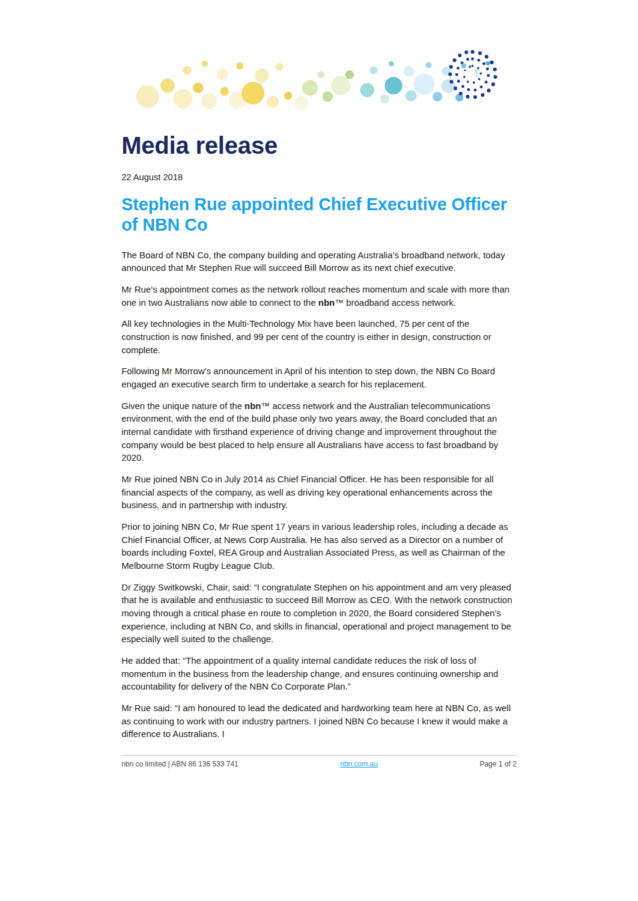nbn
Media release
22 August 2018
Stephen Rue appointed Chief Executive Officer of NBN Co
The Board of NBN Co, the company building and operating Australia’s broadband network, today announced that Mr Stephen Rue will succeed Bill Morrow as its next chief executive.
Mr Rue’s appointment comes as the network rollout reaches momentum and scale with more than one in two Australians now able to connect to the nbn™ broadband access network.
All key technologies in the Multi-Technology Mix have been launched, 75 per cent of the construction is now finished, and 99 per cent of the country is either in design, construction or complete.
Following Mr Morrow’s announcement in April of his intention to step down, the NBN Co Board engaged an executive search firm to undertake a search for his replacement.
Given the unique nature of the nbn™ access network and the Australian telecommunications environment, with the end of the build phase only two years away, the Board concluded that an internal candidate with firsthand experience of driving change and improvement throughout the company would be best placed to help ensure all Australians have access to fast broadband by 2020.
Mr Rue joined NBN Co in July 2014 as Chief Financial Officer. He has been responsible for all financial aspects of the company, as well as driving key operational enhancements across the business, and in partnership with industry.
Prior to joining NBN Co, Mr Rue spent 17 years in various leadership roles, including a decade as Chief Financial Officer, at News Corp Australia. He has also served as a Director on a number of boards including Foxtel, REA Group and Australian Associated Press, as well as Chairman of the Melbourne Storm Rugby League Club.
Dr Ziggy Switkowski, Chair, said: “I congratulate Stephen on his appointment and am very pleased that he is available and enthusiastic to succeed Bill Morrow as CEO. With the network construction moving through a critical phase en route to completion in 2020, the Board considered Stephen’s experience, including at NBN Co, and skills in financial, operational and project management to be especially well suited to the challenge.
He added that: “The appointment of a quality internal candidate reduces the risk of loss of momentum in the business from the leadership change, and ensures continuing ownership and accountability for delivery of the NBN Co Corporate Plan.”
Mr Rue said: “I am honoured to lead the dedicated and hardworking team here at NBN Co, as well as continuing to work with our industry partners. I joined NBN Co because I knew it would make a difference to Australians. I
nbn co limited | ABN 86 136 533 741
nbn.com.au
Page 1 of 2